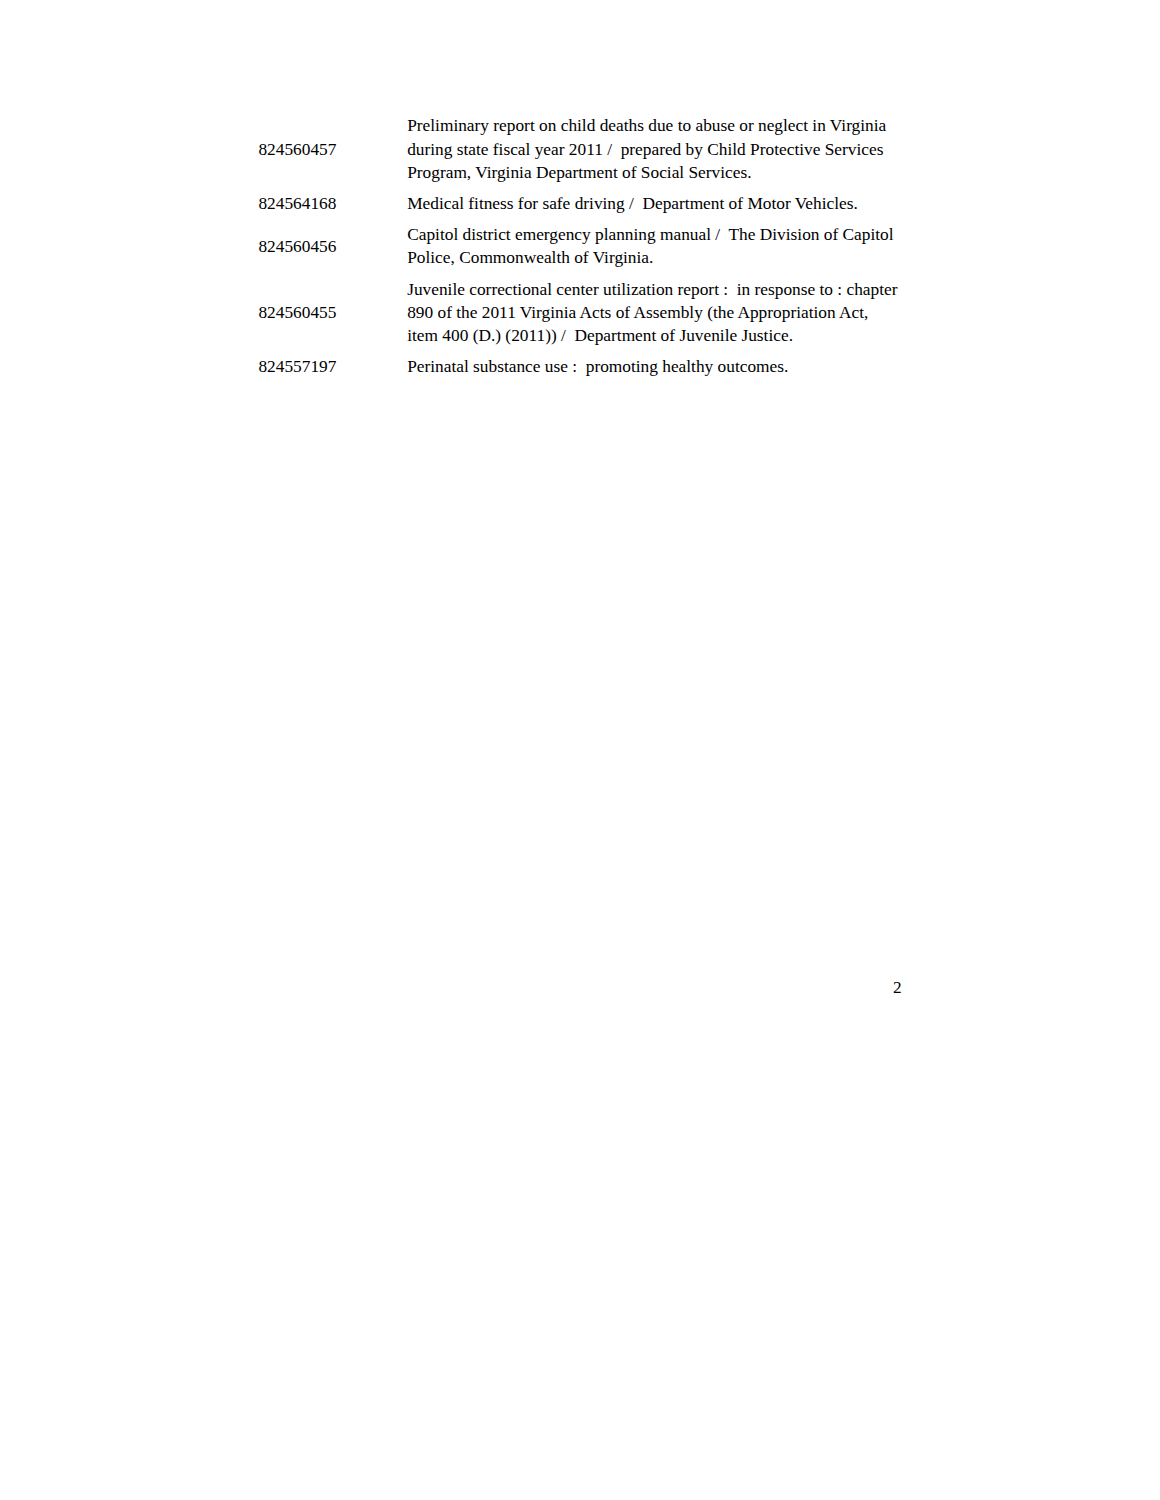| 824560457 | Preliminary report on child deaths due to abuse or neglect in Virginia during state fiscal year 2011 / prepared by Child Protective Services Program, Virginia Department of Social Services. |
| 824564168 | Medical fitness for safe driving / Department of Motor Vehicles. |
| 824560456 | Capitol district emergency planning manual / The Division of Capitol Police, Commonwealth of Virginia. |
| 824560455 | Juvenile correctional center utilization report : in response to : chapter 890 of the 2011 Virginia Acts of Assembly (the Appropriation Act, item 400 (D.) (2011)) / Department of Juvenile Justice. |
| 824557197 | Perinatal substance use : promoting healthy outcomes. |
2